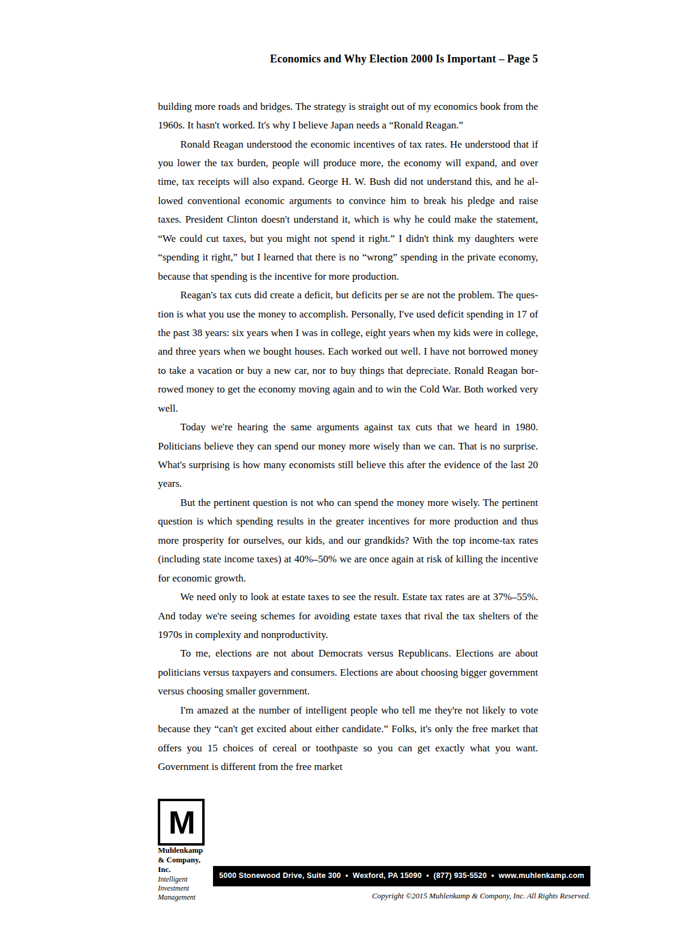Economics and Why Election 2000 Is Important – Page 5
building more roads and bridges. The strategy is straight out of my economics book from the 1960s. It hasn't worked. It's why I believe Japan needs a “Ronald Reagan.”
Ronald Reagan understood the economic incentives of tax rates. He understood that if you lower the tax burden, people will produce more, the economy will expand, and over time, tax receipts will also expand. George H. W. Bush did not understand this, and he allowed conventional economic arguments to convince him to break his pledge and raise taxes. President Clinton doesn't understand it, which is why he could make the statement, “We could cut taxes, but you might not spend it right.” I didn't think my daughters were “spending it right,” but I learned that there is no “wrong” spending in the private economy, because that spending is the incentive for more production.
Reagan's tax cuts did create a deficit, but deficits per se are not the problem. The question is what you use the money to accomplish. Personally, I've used deficit spending in 17 of the past 38 years: six years when I was in college, eight years when my kids were in college, and three years when we bought houses. Each worked out well. I have not borrowed money to take a vacation or buy a new car, nor to buy things that depreciate. Ronald Reagan borrowed money to get the economy moving again and to win the Cold War. Both worked very well.
Today we're hearing the same arguments against tax cuts that we heard in 1980. Politicians believe they can spend our money more wisely than we can. That is no surprise. What's surprising is how many economists still believe this after the evidence of the last 20 years.
But the pertinent question is not who can spend the money more wisely. The pertinent question is which spending results in the greater incentives for more production and thus more prosperity for ourselves, our kids, and our grandkids? With the top income-tax rates (including state income taxes) at 40%–50% we are once again at risk of killing the incentive for economic growth.
We need only to look at estate taxes to see the result. Estate tax rates are at 37%–55%. And today we're seeing schemes for avoiding estate taxes that rival the tax shelters of the 1970s in complexity and nonproductivity.
To me, elections are not about Democrats versus Republicans. Elections are about politicians versus taxpayers and consumers. Elections are about choosing bigger government versus choosing smaller government.
I'm amazed at the number of intelligent people who tell me they're not likely to vote because they “can't get excited about either candidate.” Folks, it's only the free market that offers you 15 choices of cereal or toothpaste so you can get exactly what you want. Government is different from the free market
M
Muhlenkamp & Company, Inc.
Intelligent Investment Management
5000 Stonewood Drive, Suite 300 • Wexford, PA 15090 • (877) 935-5520 • www.muhlenkamp.com
Copyright ©2015 Muhlenkamp & Company, Inc. All Rights Reserved.